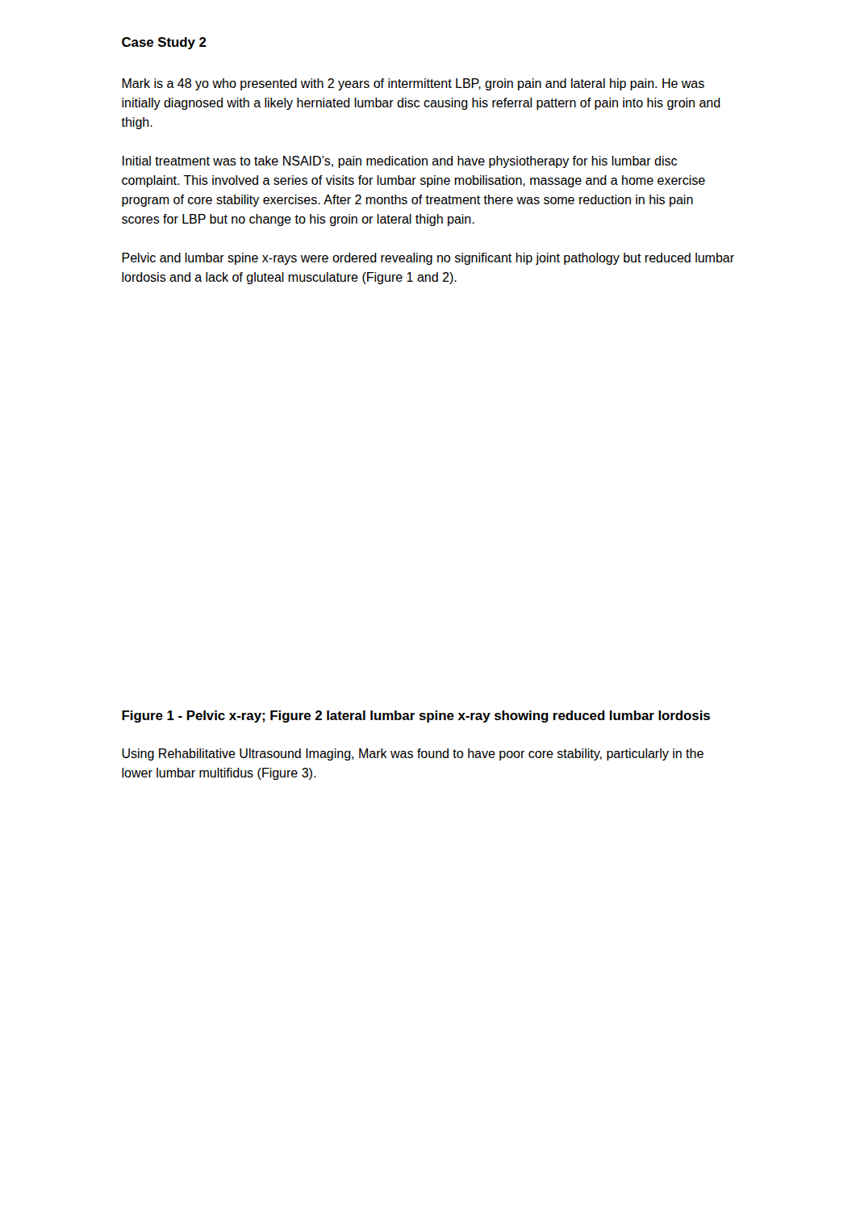Case Study 2
Mark is a 48 yo who presented with 2 years of intermittent LBP, groin pain and lateral hip pain. He was initially diagnosed with a likely herniated lumbar disc causing his referral pattern of pain into his groin and thigh.
Initial treatment was to take NSAID’s, pain medication and have physiotherapy for his lumbar disc complaint. This involved a series of visits for lumbar spine mobilisation, massage and a home exercise program of core stability exercises. After 2 months of treatment there was some reduction in his pain scores for LBP but no change to his groin or lateral thigh pain.
Pelvic and lumbar spine x-rays were ordered revealing no significant hip joint pathology but reduced lumbar lordosis and a lack of gluteal musculature (Figure 1 and 2).
Figure 1 - Pelvic x-ray; Figure 2 lateral lumbar spine x-ray showing reduced lumbar lordosis
Using Rehabilitative Ultrasound Imaging, Mark was found to have poor core stability, particularly in the lower lumbar multifidus (Figure 3).